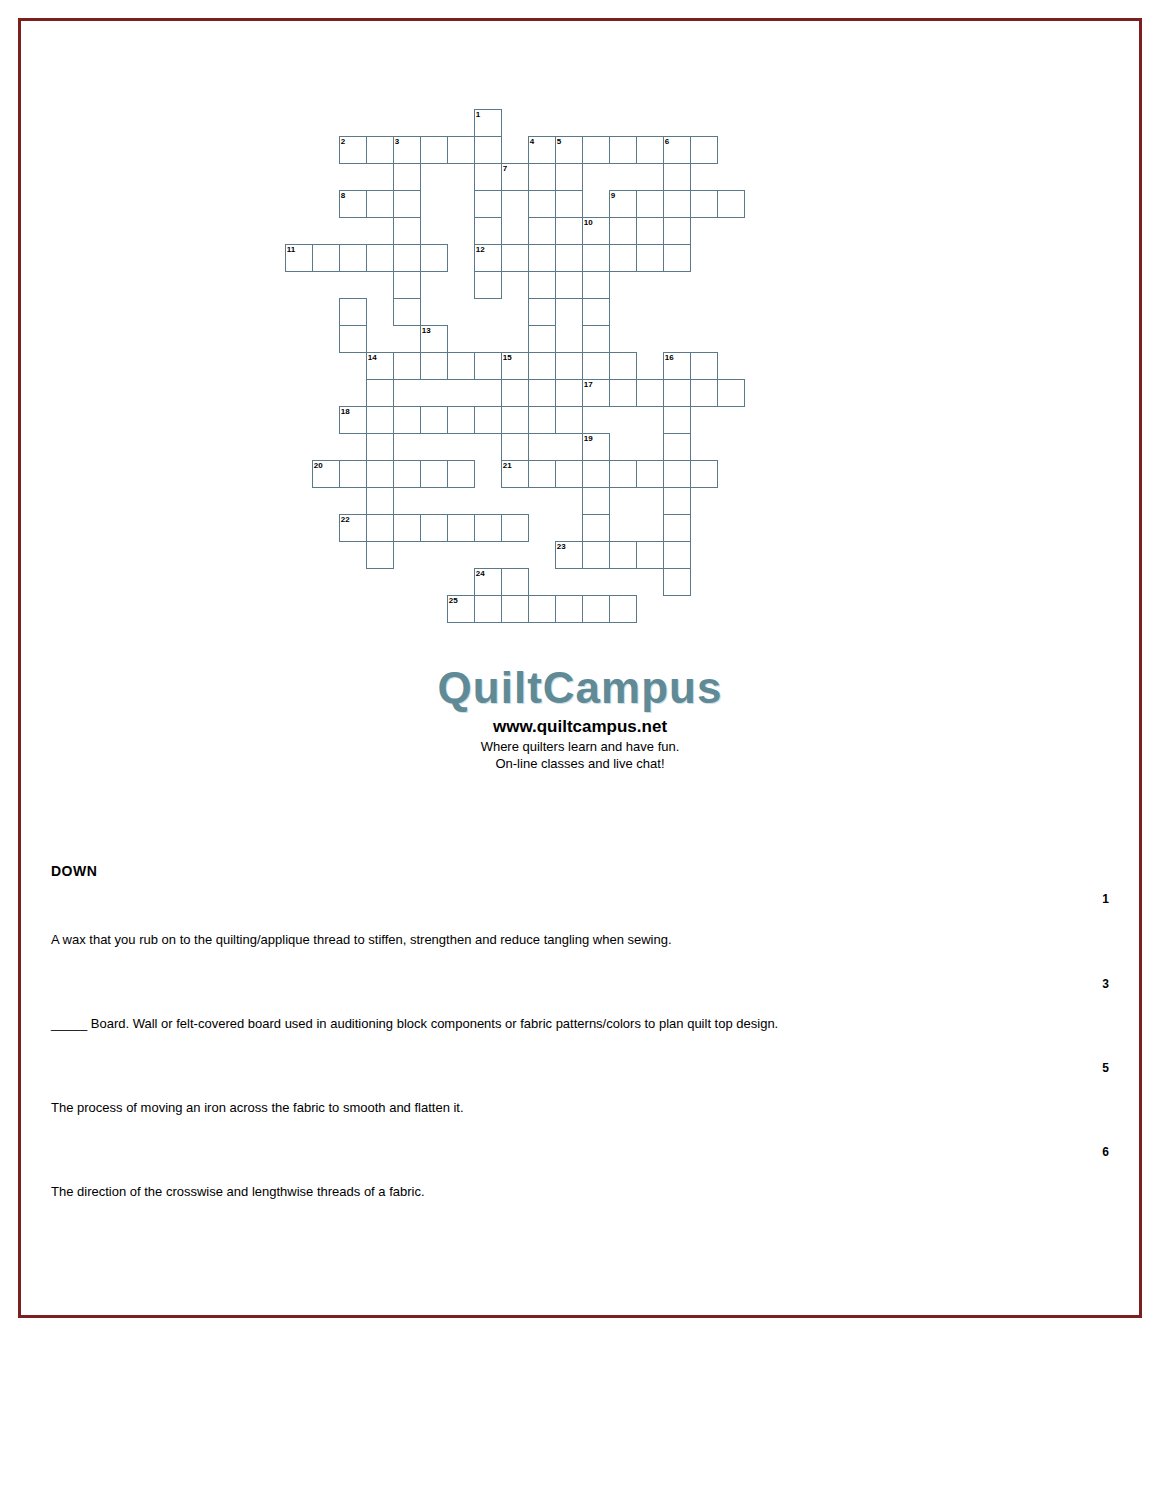| | | | | | | | 1 | | | | | | | | | | | | | | |
| | | 2 | | 3 | | | | | 4 | 5 | | | | 6 | | | | | | | |
| | | | | | | | | 7 | | | | | | | | | | | | | |
| | | 8 | | | | | | | | | | 9 | | | | | | | | | |
| | | | | | | | | | | | 10 | | | | | | | | | | |
| 11 | | | | | | | 12 | | | | | | | | | | | | | | |
| | | | | | 13 | | | | | | | | | | | | | | | | |
| | | | 14 | | | | | 15 | | | | | | 16 | | | | | | | |
| | | | | | | | | | | | 17 | | | | | | | | | | |
| | | 18 | | | | | | | | | | | | | | | | | | | |
| | | | | | | | | | | | 19 | | | | | | | | | | |
| | 20 | | | | | | | 21 | | | | | | | | | | | | | |
| | | 22 | | | | | | | | | | | | | | | | | | | |
| | | | | | | | | | | 23 | | | | | | | | | | | |
| | | | | | | | 24 | | | | | | | | | | | | | | |
| | | | | | | 25 | | | | | | | | | | | | | | | |
QuiltCampus
www.quiltcampus.net
Where quilters learn and have fun.
On-line classes and live chat!
DOWN
1 A wax that you rub on to the quilting/applique thread to stiffen, strengthen and reduce tangling when sewing.
3 _____ Board. Wall or felt-covered board used in auditioning block components or fabric patterns/colors to plan quilt top design.
5 The process of moving an iron across the fabric to smooth and flatten it.
6 The direction of the crosswise and lengthwise threads of a fabric.